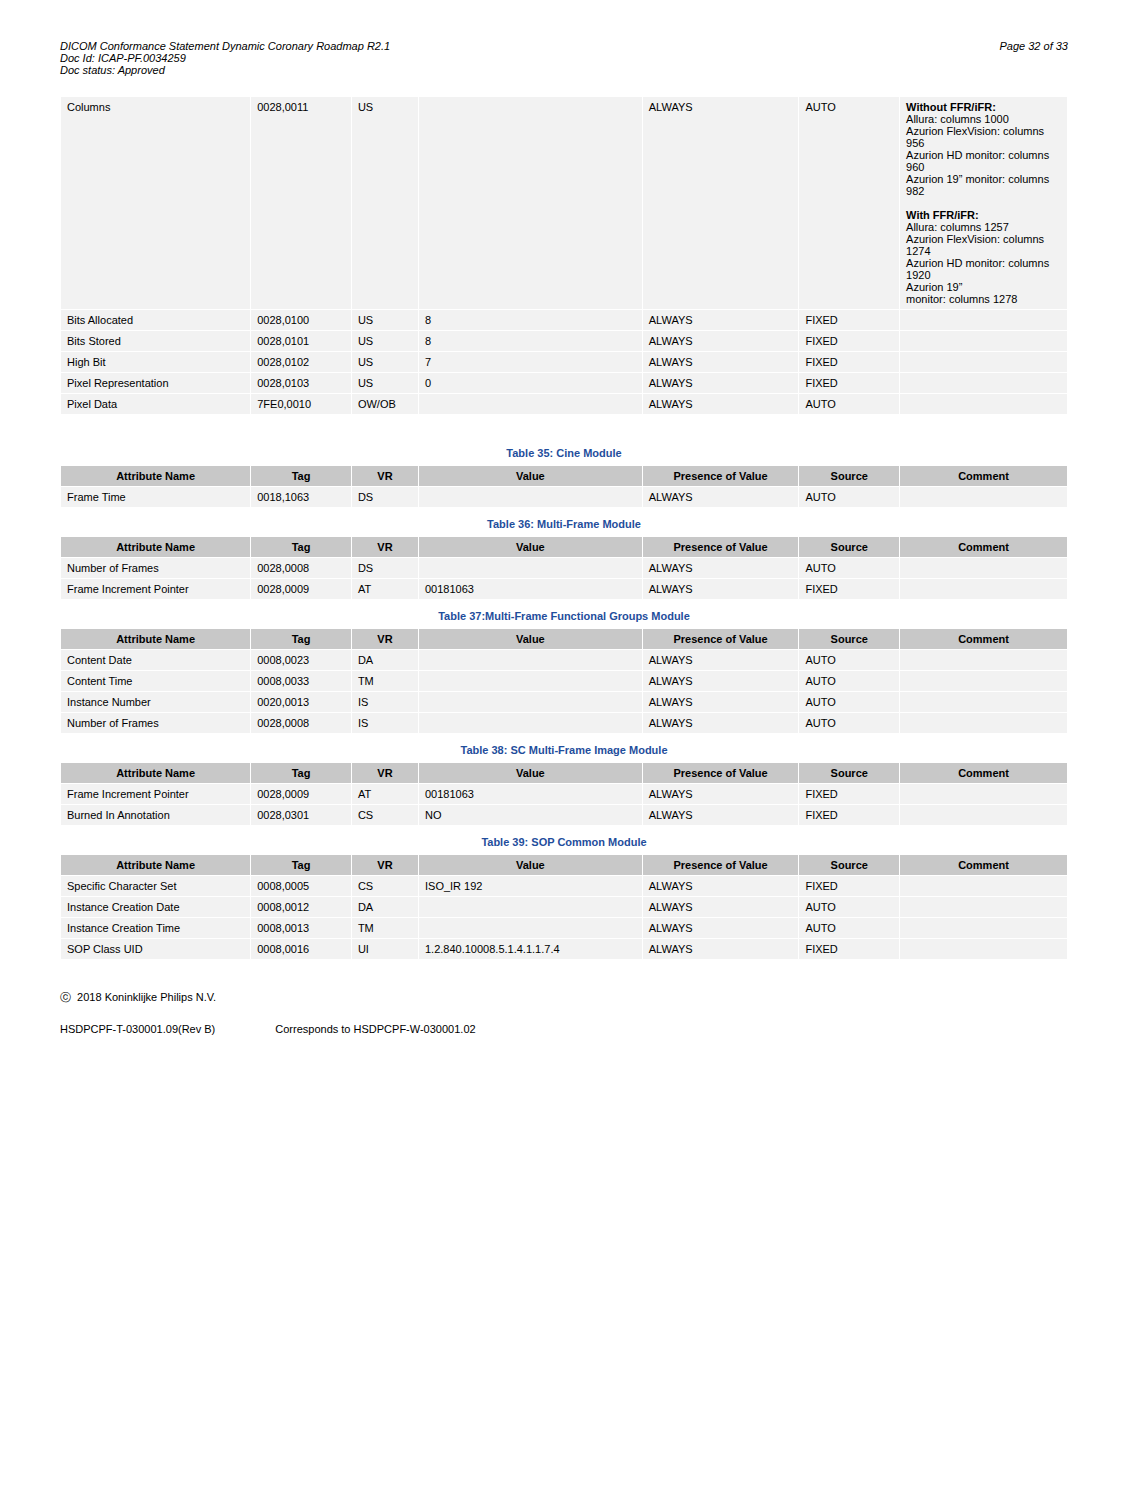DICOM Conformance Statement Dynamic Coronary Roadmap R2.1 Page 32 of 33
Doc Id: ICAP-PF.0034259
Doc status: Approved
| Columns | 0028,0011 | US | | ALWAYS | AUTO | Without FFR/iFR: Allura: columns 1000 Azurion FlexVision: columns 956 Azurion HD monitor: columns 960 Azurion 19” monitor: columns 982 With FFR/iFR: Allura: columns 1257 Azurion FlexVision: columns 1274 Azurion HD monitor: columns 1920 Azurion 19” monitor: columns 1278 |
| Bits Allocated | 0028,0100 | US | 8 | ALWAYS | FIXED | |
| Bits Stored | 0028,0101 | US | 8 | ALWAYS | FIXED | |
| High Bit | 0028,0102 | US | 7 | ALWAYS | FIXED | |
| Pixel Representation | 0028,0103 | US | 0 | ALWAYS | FIXED | |
| Pixel Data | 7FE0,0010 | OW/OB | | ALWAYS | AUTO | |
Table 35: Cine Module
| Attribute Name | Tag | VR | Value | Presence of Value | Source | Comment |
| --- | --- | --- | --- | --- | --- | --- |
| Frame Time | 0018,1063 | DS | | ALWAYS | AUTO | |
Table 36: Multi-Frame Module
| Attribute Name | Tag | VR | Value | Presence of Value | Source | Comment |
| --- | --- | --- | --- | --- | --- | --- |
| Number of Frames | 0028,0008 | DS | | ALWAYS | AUTO | |
| Frame Increment Pointer | 0028,0009 | AT | 00181063 | ALWAYS | FIXED | |
Table 37:Multi-Frame Functional Groups Module
| Attribute Name | Tag | VR | Value | Presence of Value | Source | Comment |
| --- | --- | --- | --- | --- | --- | --- |
| Content Date | 0008,0023 | DA | | ALWAYS | AUTO | |
| Content Time | 0008,0033 | TM | | ALWAYS | AUTO | |
| Instance Number | 0020,0013 | IS | | ALWAYS | AUTO | |
| Number of Frames | 0028,0008 | IS | | ALWAYS | AUTO | |
Table 38: SC Multi-Frame Image Module
| Attribute Name | Tag | VR | Value | Presence of Value | Source | Comment |
| --- | --- | --- | --- | --- | --- | --- |
| Frame Increment Pointer | 0028,0009 | AT | 00181063 | ALWAYS | FIXED | |
| Burned In Annotation | 0028,0301 | CS | NO | ALWAYS | FIXED | |
Table 39: SOP Common Module
| Attribute Name | Tag | VR | Value | Presence of Value | Source | Comment |
| --- | --- | --- | --- | --- | --- | --- |
| Specific Character Set | 0008,0005 | CS | ISO_IR 192 | ALWAYS | FIXED | |
| Instance Creation Date | 0008,0012 | DA | | ALWAYS | AUTO | |
| Instance Creation Time | 0008,0013 | TM | | ALWAYS | AUTO | |
| SOP Class UID | 0008,0016 | UI | 1.2.840.10008.5.1.4.1.1.7.4 | ALWAYS | FIXED | |
ⓒ 2018 Koninklijke Philips N.V.
HSDPCPF-T-030001.09(Rev B) Corresponds to HSDPCPF-W-030001.02